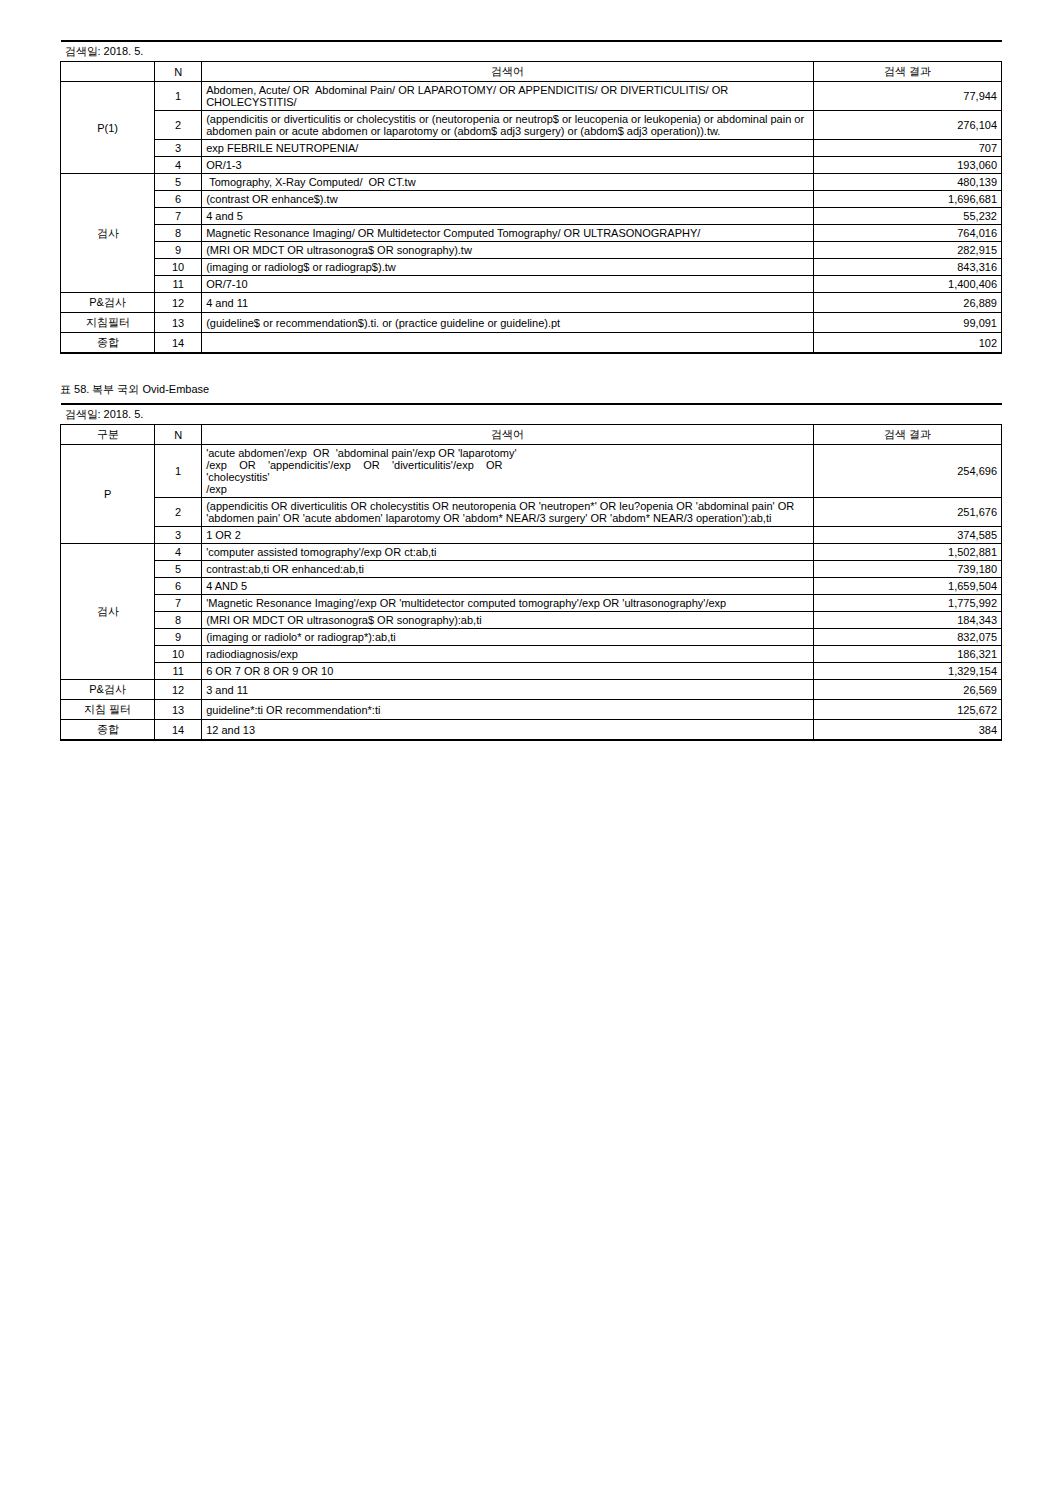| 검색일: 2018. 5. |
| | N | 검색어 | 검색 결과 |
| P(1) | 1 | Abdomen, Acute/ OR Abdominal Pain/ OR LAPAROTOMY/ OR APPENDICITIS/ OR DIVERTICULITIS/ OR CHOLECYSTITIS/ | 77,944 |
| 2 | (appendicitis or diverticulitis or cholecystitis or (neutoropenia or neutrop$ or leucopenia or leukopenia) or abdominal pain or abdomen pain or acute abdomen or laparotomy or (abdom$ adj3 surgery) or (abdom$ adj3 operation)).tw. | 276,104 |
| 3 | exp FEBRILE NEUTROPENIA/ | 707 |
| 4 | OR/1-3 | 193,060 |
| 검사 | 5 | Tomography, X-Ray Computed/ OR CT.tw | 480,139 |
| 6 | (contrast OR enhance$).tw | 1,696,681 |
| 7 | 4 and 5 | 55,232 |
| 8 | Magnetic Resonance Imaging/ OR Multidetector Computed Tomography/ OR ULTRASONOGRAPHY/ | 764,016 |
| 9 | (MRI OR MDCT OR ultrasonogra$ OR sonography).tw | 282,915 |
| 10 | (imaging or radiolog$ or radiograp$).tw | 843,316 |
| 11 | OR/7-10 | 1,400,406 |
| P&검사 | 12 | 4 and 11 | 26,889 |
| 지침필터 | 13 | (guideline$ or recommendation$).ti. or (practice guideline or guideline).pt | 99,091 |
| 종합 | 14 | | 102 |
표 58. 복부 국외 Ovid-Embase
| 검색일: 2018. 5. |
| 구분 | N | 검색어 | 검색 결과 |
| P | 1 | 'acute abdomen'/exp OR 'abdominal pain'/exp OR 'laparotomy' /exp OR 'appendicitis'/exp OR 'diverticulitis'/exp OR 'cholecystitis' /exp | 254,696 |
| 2 | (appendicitis OR diverticulitis OR cholecystitis OR neutoropenia OR 'neutropen*' OR leu?openia OR 'abdominal pain' OR 'abdomen pain' OR 'acute abdomen' laparotomy OR 'abdom* NEAR/3 surgery' OR 'abdom* NEAR/3 operation'):ab,ti | 251,676 |
| 3 | 1 OR 2 | 374,585 |
| 검사 | 4 | 'computer assisted tomography'/exp OR ct:ab,ti | 1,502,881 |
| 5 | contrast:ab,ti OR enhanced:ab,ti | 739,180 |
| 6 | 4 AND 5 | 1,659,504 |
| 7 | 'Magnetic Resonance Imaging'/exp OR 'multidetector computed tomography'/exp OR 'ultrasonography'/exp | 1,775,992 |
| 8 | (MRI OR MDCT OR ultrasonogra$ OR sonography):ab,ti | 184,343 |
| 9 | (imaging or radiolo* or radiograp*):ab,ti | 832,075 |
| 10 | radiodiagnosis/exp | 186,321 |
| 11 | 6 OR 7 OR 8 OR 9 OR 10 | 1,329,154 |
| P&검사 | 12 | 3 and 11 | 26,569 |
| 지침 필터 | 13 | guideline*:ti OR recommendation*:ti | 125,672 |
| 종합 | 14 | 12 and 13 | 384 |